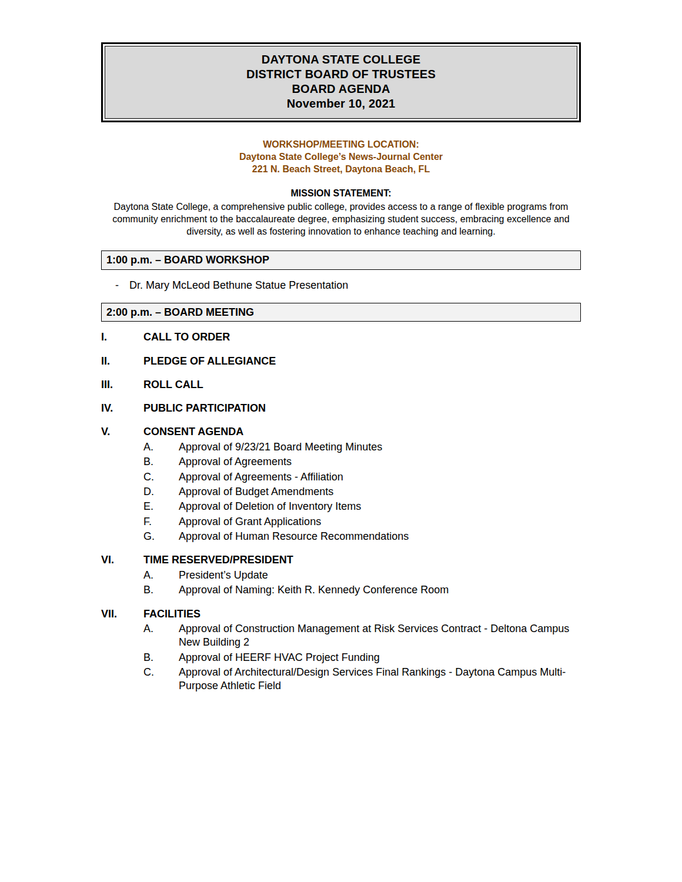DAYTONA STATE COLLEGE
DISTRICT BOARD OF TRUSTEES
BOARD AGENDA
November 10, 2021
WORKSHOP/MEETING LOCATION:
Daytona State College’s News-Journal Center
221 N. Beach Street, Daytona Beach, FL
MISSION STATEMENT:
Daytona State College, a comprehensive public college, provides access to a range of flexible programs from community enrichment to the baccalaureate degree, emphasizing student success, embracing excellence and diversity, as well as fostering innovation to enhance teaching and learning.
1:00 p.m. – BOARD WORKSHOP
-Dr. Mary McLeod Bethune Statue Presentation
2:00 p.m. – BOARD MEETING
I. CALL TO ORDER
II. PLEDGE OF ALLEGIANCE
III. ROLL CALL
IV. PUBLIC PARTICIPATION
V. CONSENT AGENDA
A. Approval of 9/23/21 Board Meeting Minutes
B. Approval of Agreements
C. Approval of Agreements - Affiliation
D. Approval of Budget Amendments
E. Approval of Deletion of Inventory Items
F. Approval of Grant Applications
G. Approval of Human Resource Recommendations
VI. TIME RESERVED/PRESIDENT
A. President’s Update
B. Approval of Naming: Keith R. Kennedy Conference Room
VII. FACILITIES
A. Approval of Construction Management at Risk Services Contract - Deltona Campus New Building 2
B. Approval of HEERF HVAC Project Funding
C. Approval of Architectural/Design Services Final Rankings - Daytona Campus Multi-Purpose Athletic Field